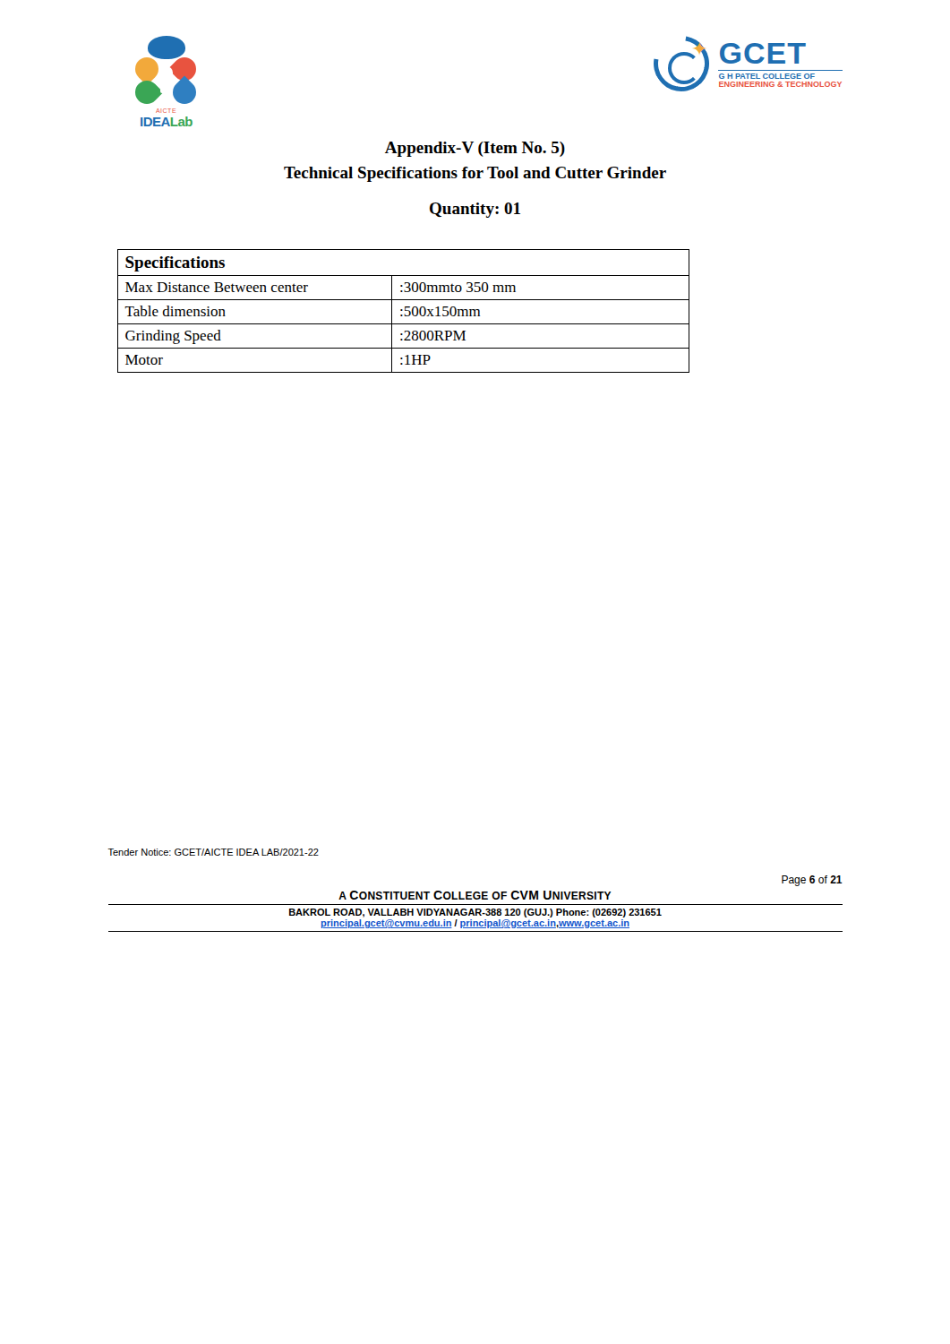AICTE
IDEA Lab
✦
GCET
G H PATEL COLLEGE OF
ENGINEERING & TECHNOLOGY
Appendix-V (Item No. 5)
Technical Specifications for Tool and Cutter Grinder
Quantity: 01
| Specifications |
| --- |
| Max Distance Between center | :300mmto 350 mm |
| Table dimension | :500x150mm |
| Grinding Speed | :2800RPM |
| Motor | :1HP |
Tender Notice: GCET/AICTE IDEA LAB/2021-22
Page 6 of 21
A CONSTITUENT COLLEGE OF CVM UNIVERSITY
BAKROL ROAD, VALLABH VIDYANAGAR-388 120 (GUJ.) Phone: (02692) 231651
principal.gcet@cvmu.edu.in / principal@gcet.ac.in,www.gcet.ac.in